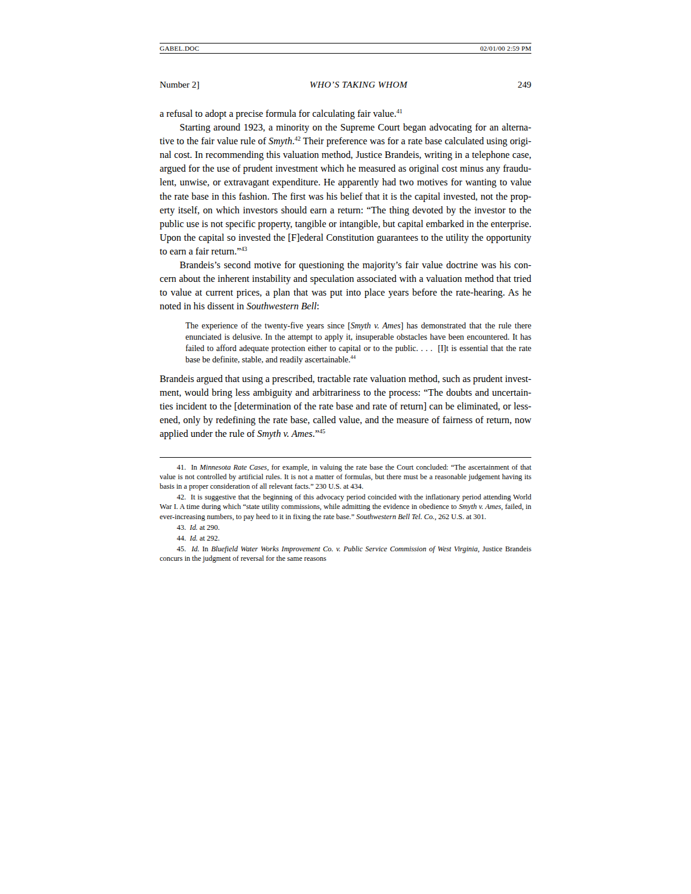GABEL.DOC 02/01/00 2:59 PM
Number 2] WHO’S TAKING WHOM 249
a refusal to adopt a precise formula for calculating fair value.41
Starting around 1923, a minority on the Supreme Court began advocating for an alternative to the fair value rule of Smyth.42 Their preference was for a rate base calculated using original cost. In recommending this valuation method, Justice Brandeis, writing in a telephone case, argued for the use of prudent investment which he measured as original cost minus any fraudulent, unwise, or extravagant expenditure. He apparently had two motives for wanting to value the rate base in this fashion. The first was his belief that it is the capital invested, not the property itself, on which investors should earn a return: “The thing devoted by the investor to the public use is not specific property, tangible or intangible, but capital embarked in the enterprise. Upon the capital so invested the [F]ederal Constitution guarantees to the utility the opportunity to earn a fair return.”43
Brandeis’s second motive for questioning the majority’s fair value doctrine was his concern about the inherent instability and speculation associated with a valuation method that tried to value at current prices, a plan that was put into place years before the rate-hearing. As he noted in his dissent in Southwestern Bell:
The experience of the twenty-five years since [Smyth v. Ames] has demonstrated that the rule there enunciated is delusive. In the attempt to apply it, insuperable obstacles have been encountered. It has failed to afford adequate protection either to capital or to the public. . . . [I]t is essential that the rate base be definite, stable, and readily ascertainable.44
Brandeis argued that using a prescribed, tractable rate valuation method, such as prudent investment, would bring less ambiguity and arbitrariness to the process: “The doubts and uncertainties incident to the [determination of the rate base and rate of return] can be eliminated, or lessened, only by redefining the rate base, called value, and the measure of fairness of return, now applied under the rule of Smyth v. Ames.”45
41. In Minnesota Rate Cases, for example, in valuing the rate base the Court concluded: “The ascertainment of that value is not controlled by artificial rules. It is not a matter of formulas, but there must be a reasonable judgement having its basis in a proper consideration of all relevant facts.” 230 U.S. at 434.
42. It is suggestive that the beginning of this advocacy period coincided with the inflationary period attending World War I. A time during which “state utility commissions, while admitting the evidence in obedience to Smyth v. Ames, failed, in ever-increasing numbers, to pay heed to it in fixing the rate base.” Southwestern Bell Tel. Co., 262 U.S. at 301.
43. Id. at 290.
44. Id. at 292.
45. Id. In Bluefield Water Works Improvement Co. v. Public Service Commission of West Virginia, Justice Brandeis concurs in the judgment of reversal for the same reasons